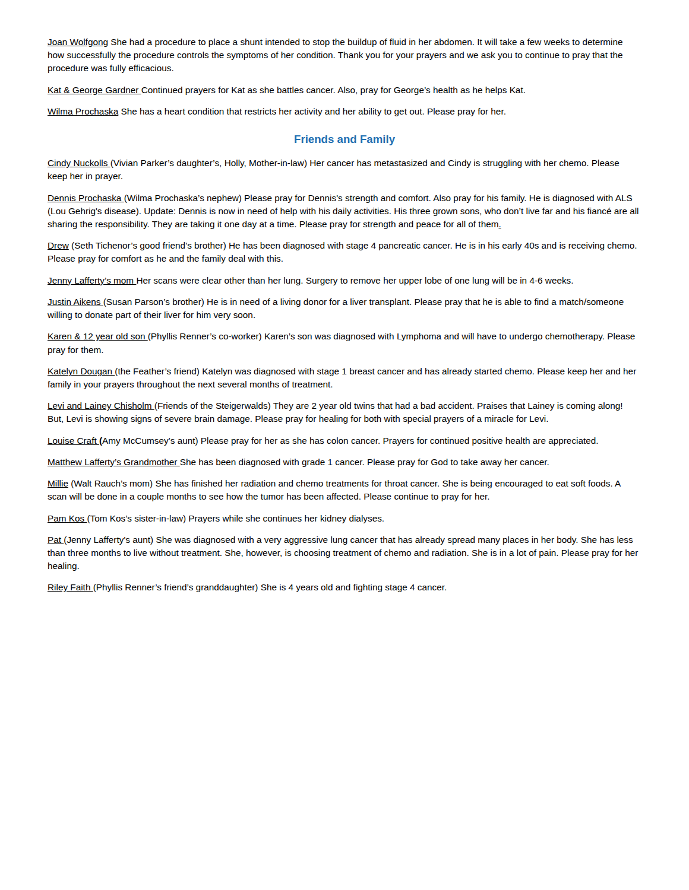Joan Wolfgong She had a procedure to place a shunt intended to stop the buildup of fluid in her abdomen. It will take a few weeks to determine how successfully the procedure controls the symptoms of her condition. Thank you for your prayers and we ask you to continue to pray that the procedure was fully efficacious.
Kat & George Gardner Continued prayers for Kat as she battles cancer. Also, pray for George’s health as he helps Kat.
Wilma Prochaska She has a heart condition that restricts her activity and her ability to get out. Please pray for her.
Friends and Family
Cindy Nuckolls (Vivian Parker’s daughter’s, Holly, Mother-in-law) Her cancer has metastasized and Cindy is struggling with her chemo. Please keep her in prayer.
Dennis Prochaska (Wilma Prochaska’s nephew) Please pray for Dennis's strength and comfort. Also pray for his family. He is diagnosed with ALS (Lou Gehrig's disease). Update: Dennis is now in need of help with his daily activities. His three grown sons, who don’t live far and his fiancé are all sharing the responsibility. They are taking it one day at a time. Please pray for strength and peace for all of them.
Drew (Seth Tichenor’s good friend’s brother) He has been diagnosed with stage 4 pancreatic cancer. He is in his early 40s and is receiving chemo. Please pray for comfort as he and the family deal with this.
Jenny Lafferty’s mom Her scans were clear other than her lung. Surgery to remove her upper lobe of one lung will be in 4-6 weeks.
Justin Aikens (Susan Parson’s brother) He is in need of a living donor for a liver transplant. Please pray that he is able to find a match/someone willing to donate part of their liver for him very soon.
Karen & 12 year old son (Phyllis Renner’s co-worker) Karen’s son was diagnosed with Lymphoma and will have to undergo chemotherapy. Please pray for them.
Katelyn Dougan (the Feather’s friend) Katelyn was diagnosed with stage 1 breast cancer and has already started chemo. Please keep her and her family in your prayers throughout the next several months of treatment.
Levi and Lainey Chisholm (Friends of the Steigerwalds) They are 2 year old twins that had a bad accident. Praises that Lainey is coming along! But, Levi is showing signs of severe brain damage. Please pray for healing for both with special prayers of a miracle for Levi.
Louise Craft (Amy McCumsey’s aunt) Please pray for her as she has colon cancer. Prayers for continued positive health are appreciated.
Matthew Lafferty’s Grandmother She has been diagnosed with grade 1 cancer. Please pray for God to take away her cancer.
Millie (Walt Rauch’s mom) She has finished her radiation and chemo treatments for throat cancer. She is being encouraged to eat soft foods. A scan will be done in a couple months to see how the tumor has been affected. Please continue to pray for her.
Pam Kos (Tom Kos’s sister-in-law) Prayers while she continues her kidney dialyses.
Pat (Jenny Lafferty's aunt) She was diagnosed with a very aggressive lung cancer that has already spread many places in her body. She has less than three months to live without treatment. She, however, is choosing treatment of chemo and radiation. She is in a lot of pain. Please pray for her healing.
Riley Faith (Phyllis Renner’s friend’s granddaughter) She is 4 years old and fighting stage 4 cancer.